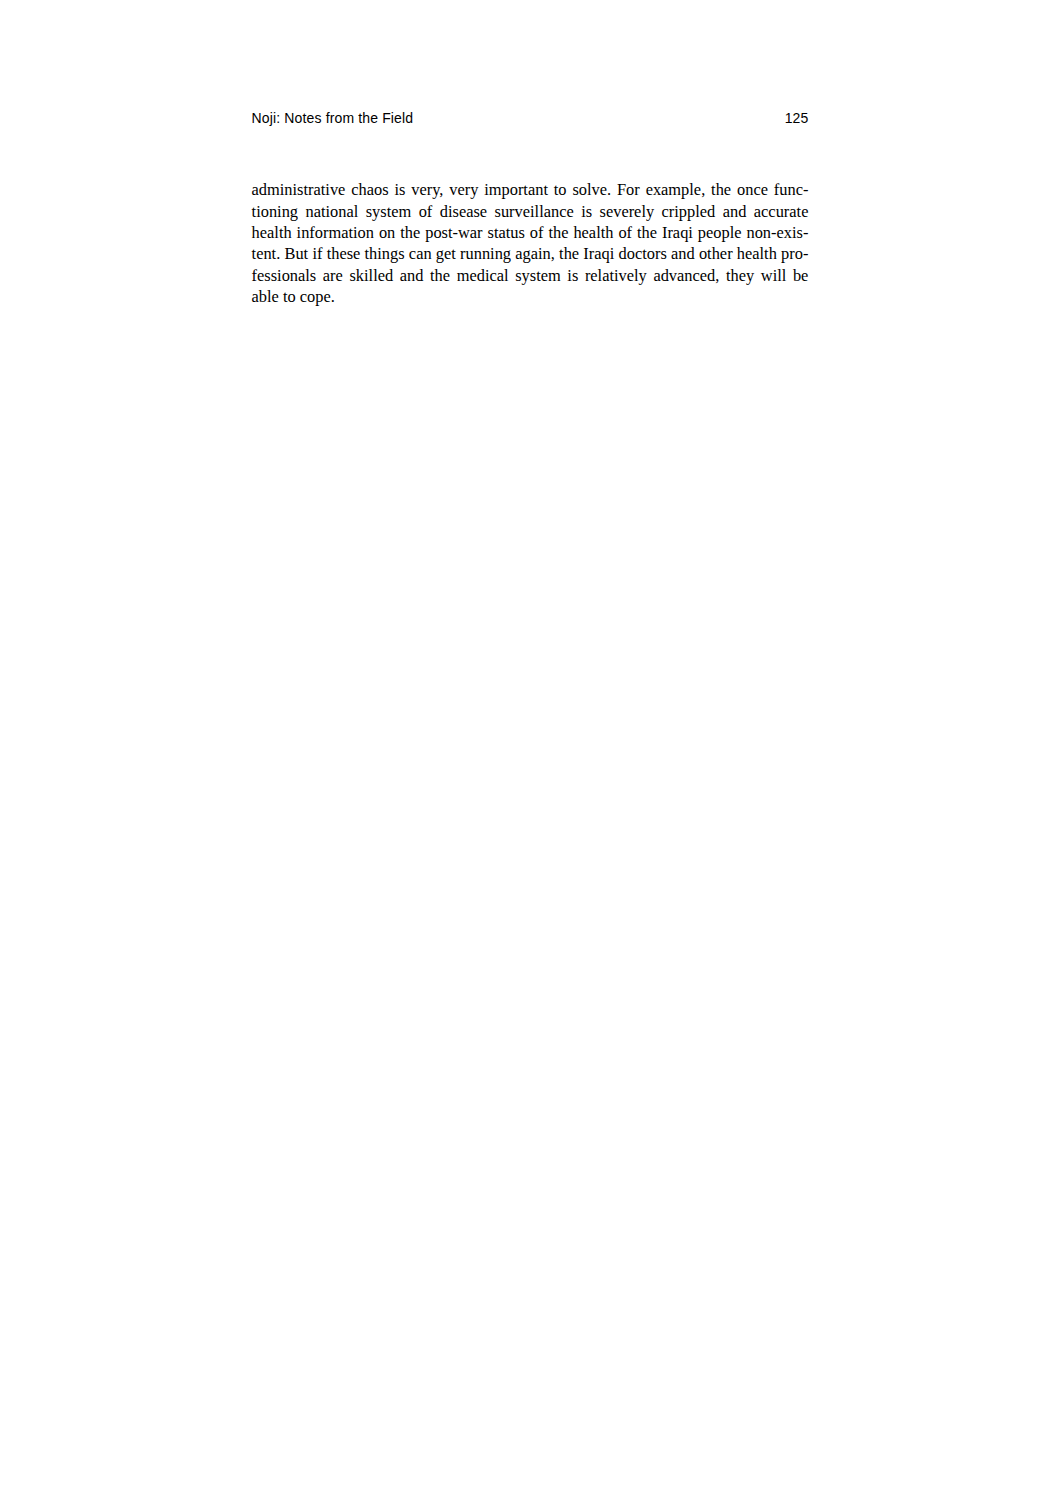Noji: Notes from the Field 125
administrative chaos is very, very important to solve. For example, the once functioning national system of disease surveillance is severely crippled and accurate health information on the post-war status of the health of the Iraqi people non-existent. But if these things can get running again, the Iraqi doctors and other health professionals are skilled and the medical system is relatively advanced, they will be able to cope.